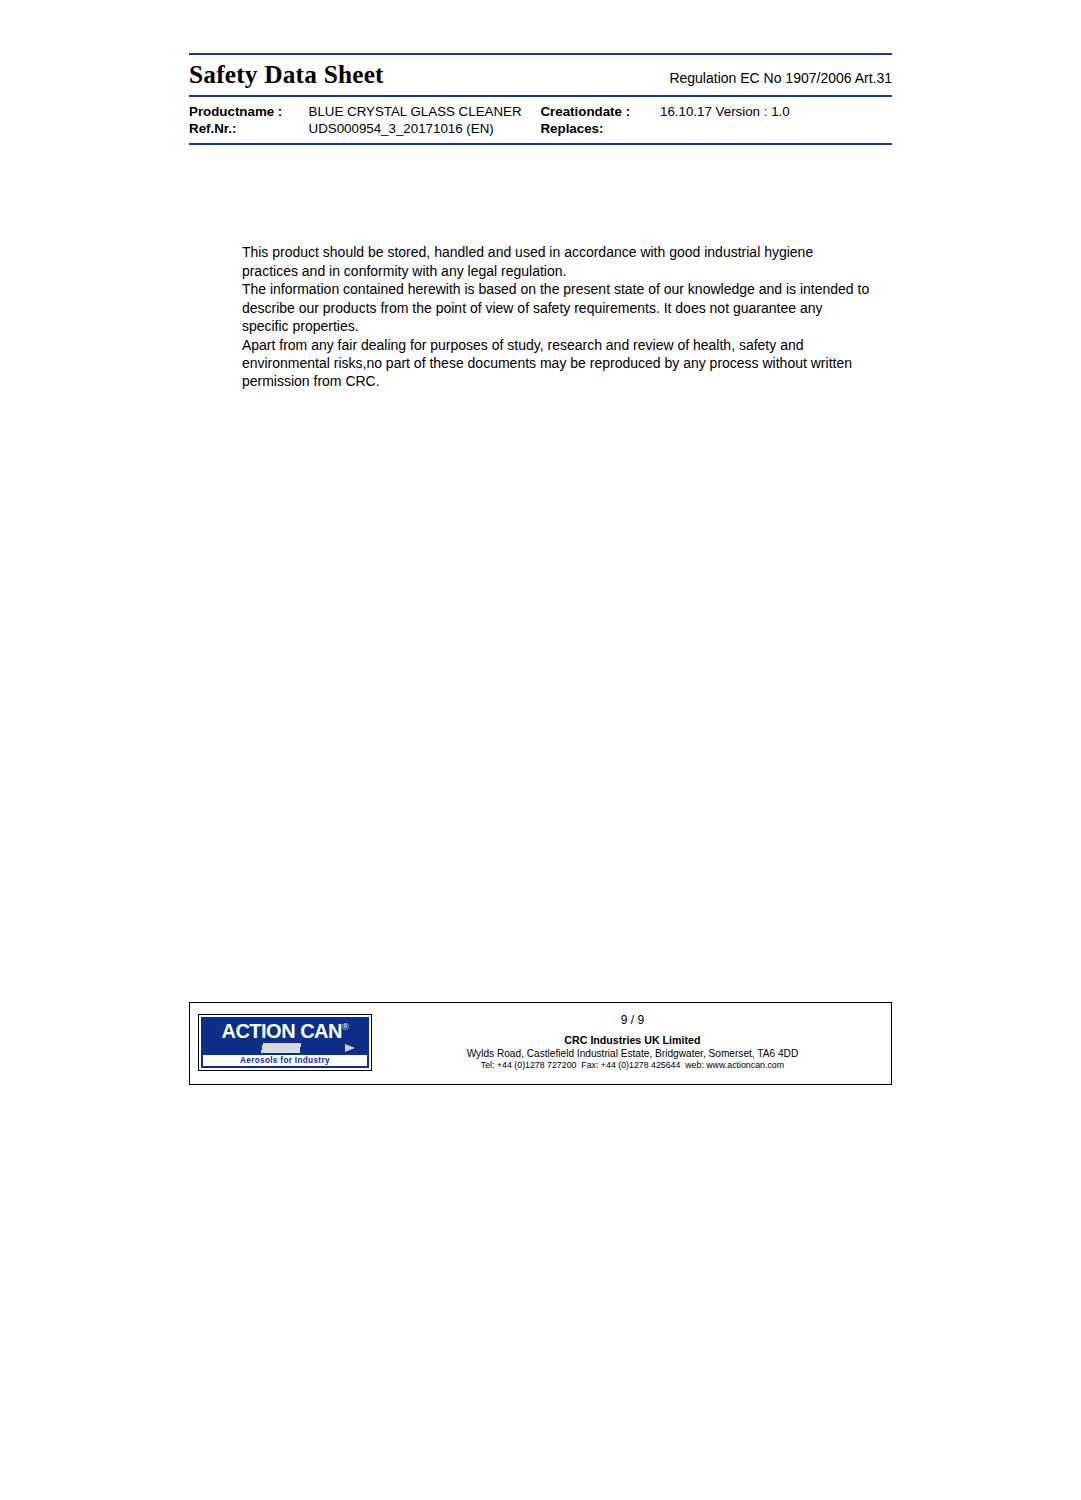Safety Data Sheet
Regulation EC No 1907/2006 Art.31
| Productname : | BLUE CRYSTAL GLASS CLEANER | Creationdate : | 16.10.17 Version : 1.0 |
| Ref.Nr.: | UDS000954_3_20171016 (EN) | Replaces: | |
This product should be stored, handled and used in accordance with good industrial hygiene practices and in conformity with any legal regulation.
The information contained herewith is based on the present state of our knowledge and is intended to describe our products from the point of view of safety requirements. It does not guarantee any specific properties.
Apart from any fair dealing for purposes of study, research and review of health, safety and environmental risks,no part of these documents may be reproduced by any process without written permission from CRC.
ACTION CAN®
Aerosols for Industry
9 / 9
CRC Industries UK Limited
Wylds Road, Castlefield Industrial Estate, Bridgwater, Somerset, TA6 4DD
Tel: +44 (0)1278 727200 Fax: +44 (0)1278 425644 web: www.actioncan.com